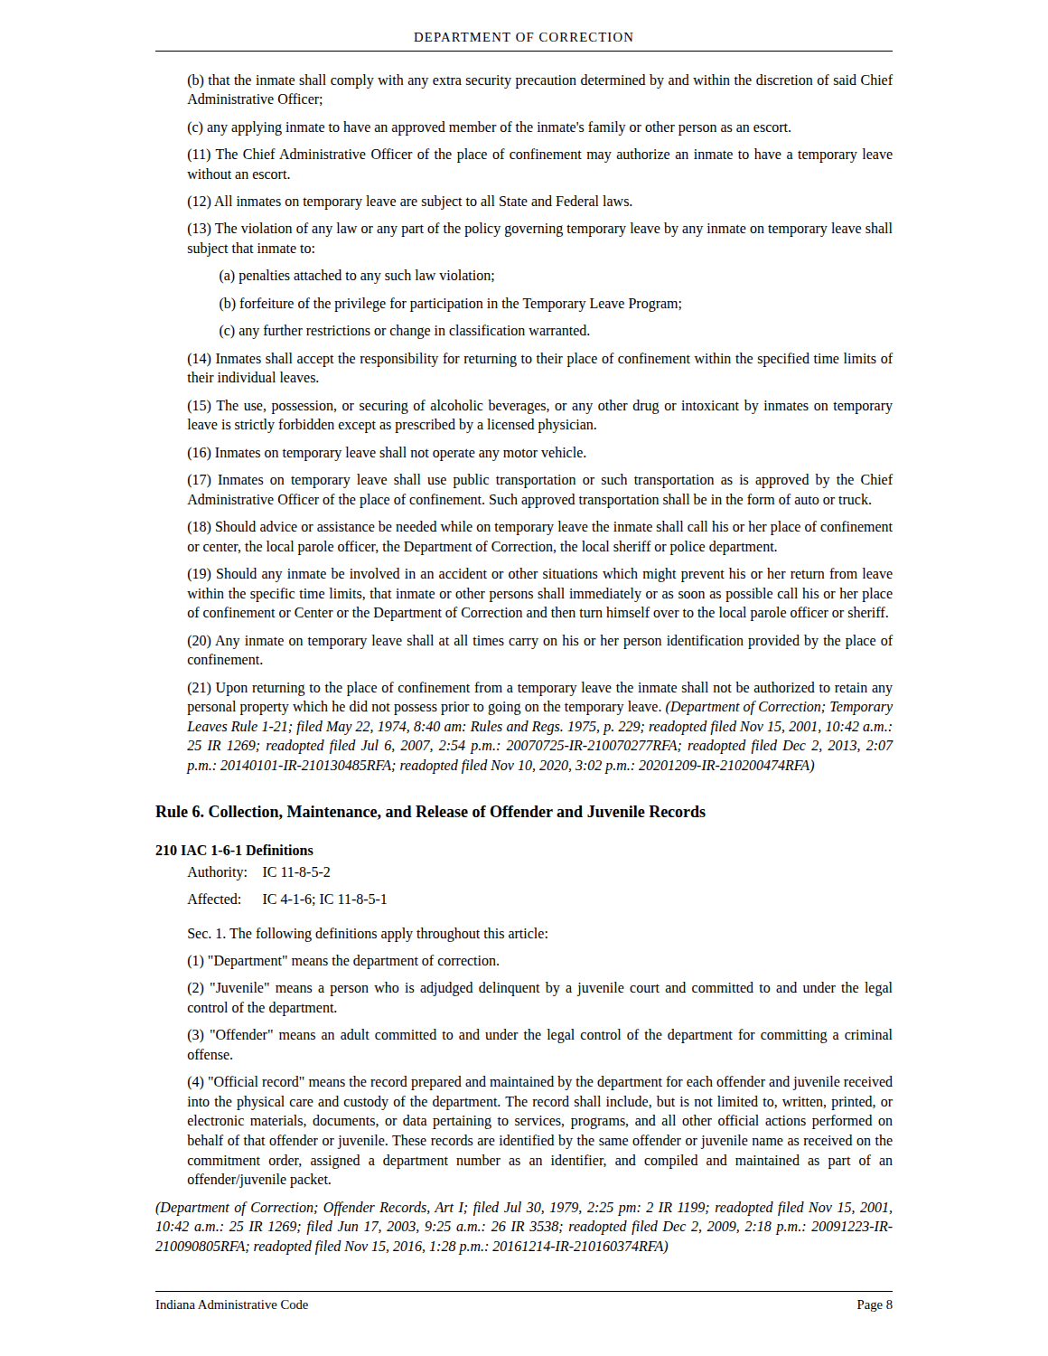DEPARTMENT OF CORRECTION
(b) that the inmate shall comply with any extra security precaution determined by and within the discretion of said Chief Administrative Officer;
(c) any applying inmate to have an approved member of the inmate's family or other person as an escort.
(11) The Chief Administrative Officer of the place of confinement may authorize an inmate to have a temporary leave without an escort.
(12) All inmates on temporary leave are subject to all State and Federal laws.
(13) The violation of any law or any part of the policy governing temporary leave by any inmate on temporary leave shall subject that inmate to:
(a) penalties attached to any such law violation;
(b) forfeiture of the privilege for participation in the Temporary Leave Program;
(c) any further restrictions or change in classification warranted.
(14) Inmates shall accept the responsibility for returning to their place of confinement within the specified time limits of their individual leaves.
(15) The use, possession, or securing of alcoholic beverages, or any other drug or intoxicant by inmates on temporary leave is strictly forbidden except as prescribed by a licensed physician.
(16) Inmates on temporary leave shall not operate any motor vehicle.
(17) Inmates on temporary leave shall use public transportation or such transportation as is approved by the Chief Administrative Officer of the place of confinement. Such approved transportation shall be in the form of auto or truck.
(18) Should advice or assistance be needed while on temporary leave the inmate shall call his or her place of confinement or center, the local parole officer, the Department of Correction, the local sheriff or police department.
(19) Should any inmate be involved in an accident or other situations which might prevent his or her return from leave within the specific time limits, that inmate or other persons shall immediately or as soon as possible call his or her place of confinement or Center or the Department of Correction and then turn himself over to the local parole officer or sheriff.
(20) Any inmate on temporary leave shall at all times carry on his or her person identification provided by the place of confinement.
(21) Upon returning to the place of confinement from a temporary leave the inmate shall not be authorized to retain any personal property which he did not possess prior to going on the temporary leave. (Department of Correction; Temporary Leaves Rule 1-21; filed May 22, 1974, 8:40 am: Rules and Regs. 1975, p. 229; readopted filed Nov 15, 2001, 10:42 a.m.: 25 IR 1269; readopted filed Jul 6, 2007, 2:54 p.m.: 20070725-IR-210070277RFA; readopted filed Dec 2, 2013, 2:07 p.m.: 20140101-IR-210130485RFA; readopted filed Nov 10, 2020, 3:02 p.m.: 20201209-IR-210200474RFA)
Rule 6. Collection, Maintenance, and Release of Offender and Juvenile Records
210 IAC 1-6-1 Definitions
Authority: IC 11-8-5-2
Affected: IC 4-1-6; IC 11-8-5-1
Sec. 1. The following definitions apply throughout this article:
(1) "Department" means the department of correction.
(2) "Juvenile" means a person who is adjudged delinquent by a juvenile court and committed to and under the legal control of the department.
(3) "Offender" means an adult committed to and under the legal control of the department for committing a criminal offense.
(4) "Official record" means the record prepared and maintained by the department for each offender and juvenile received into the physical care and custody of the department. The record shall include, but is not limited to, written, printed, or electronic materials, documents, or data pertaining to services, programs, and all other official actions performed on behalf of that offender or juvenile. These records are identified by the same offender or juvenile name as received on the commitment order, assigned a department number as an identifier, and compiled and maintained as part of an offender/juvenile packet.
(Department of Correction; Offender Records, Art I; filed Jul 30, 1979, 2:25 pm: 2 IR 1199; readopted filed Nov 15, 2001, 10:42 a.m.: 25 IR 1269; filed Jun 17, 2003, 9:25 a.m.: 26 IR 3538; readopted filed Dec 2, 2009, 2:18 p.m.: 20091223-IR-210090805RFA; readopted filed Nov 15, 2016, 1:28 p.m.: 20161214-IR-210160374RFA)
Indiana Administrative Code Page 8